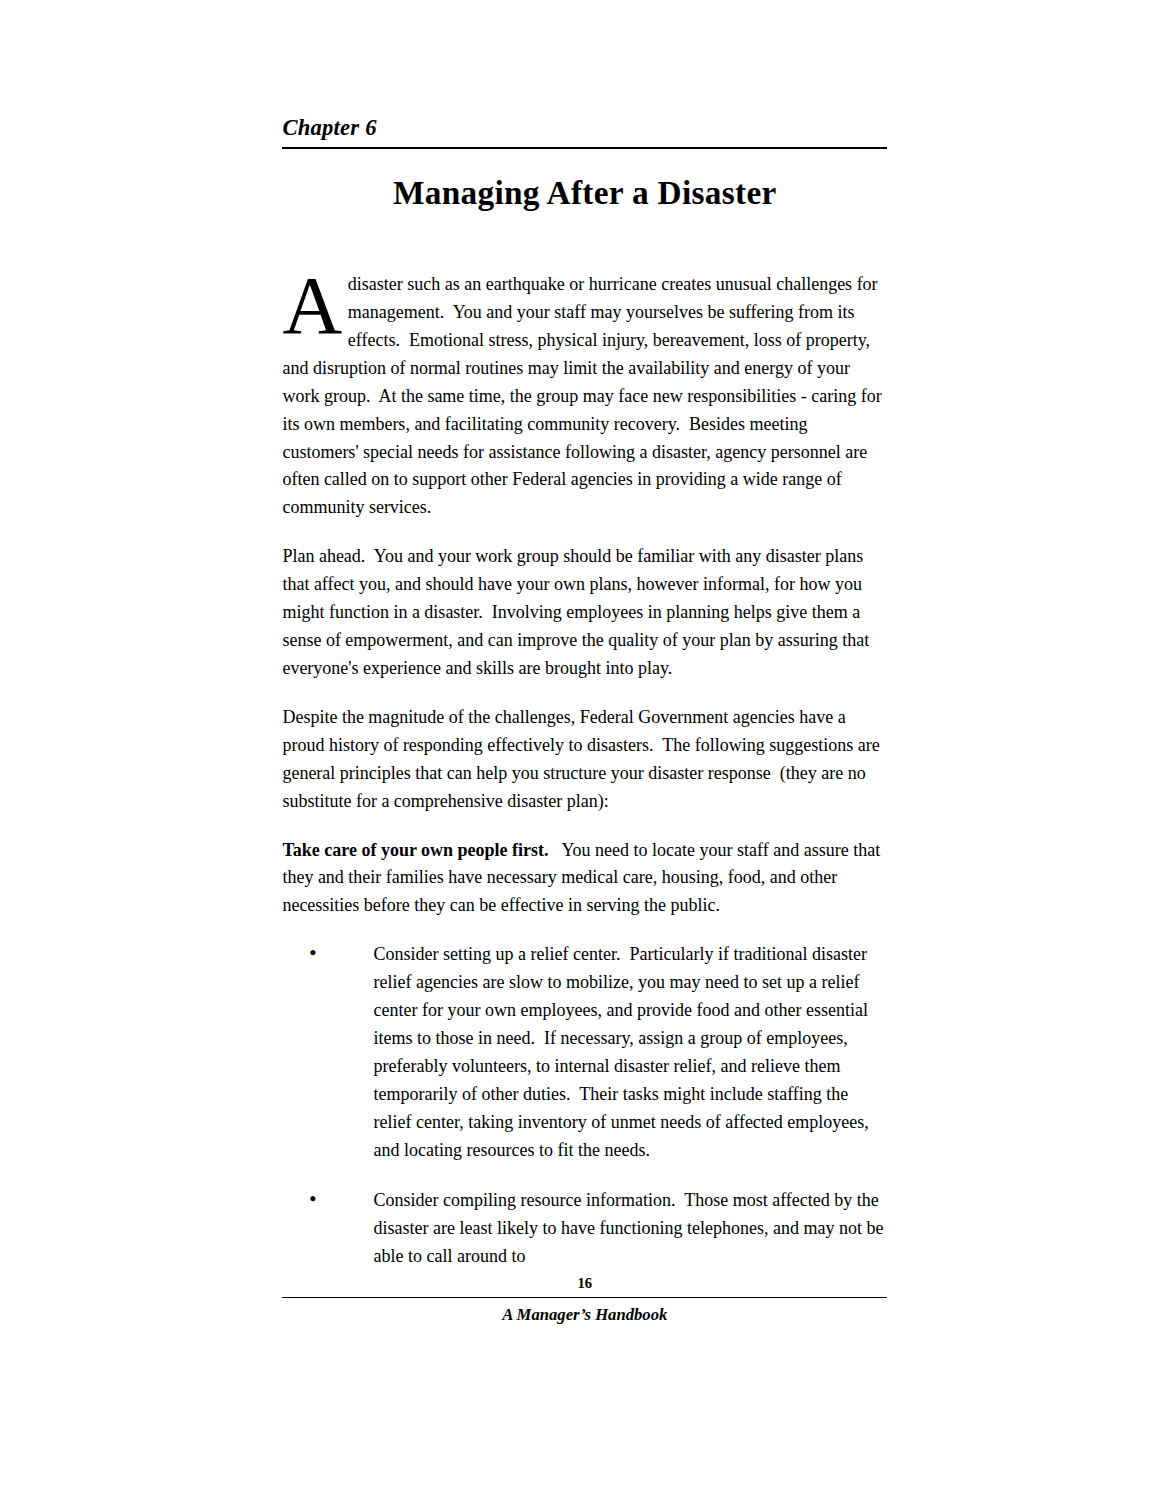Chapter 6
Managing After a Disaster
A disaster such as an earthquake or hurricane creates unusual challenges for management. You and your staff may yourselves be suffering from its effects. Emotional stress, physical injury, bereavement, loss of property, and disruption of normal routines may limit the availability and energy of your work group. At the same time, the group may face new responsibilities - caring for its own members, and facilitating community recovery. Besides meeting customers' special needs for assistance following a disaster, agency personnel are often called on to support other Federal agencies in providing a wide range of community services.
Plan ahead. You and your work group should be familiar with any disaster plans that affect you, and should have your own plans, however informal, for how you might function in a disaster. Involving employees in planning helps give them a sense of empowerment, and can improve the quality of your plan by assuring that everyone's experience and skills are brought into play.
Despite the magnitude of the challenges, Federal Government agencies have a proud history of responding effectively to disasters. The following suggestions are general principles that can help you structure your disaster response (they are no substitute for a comprehensive disaster plan):
Take care of your own people first. You need to locate your staff and assure that they and their families have necessary medical care, housing, food, and other necessities before they can be effective in serving the public.
Consider setting up a relief center. Particularly if traditional disaster relief agencies are slow to mobilize, you may need to set up a relief center for your own employees, and provide food and other essential items to those in need. If necessary, assign a group of employees, preferably volunteers, to internal disaster relief, and relieve them temporarily of other duties. Their tasks might include staffing the relief center, taking inventory of unmet needs of affected employees, and locating resources to fit the needs.
Consider compiling resource information. Those most affected by the disaster are least likely to have functioning telephones, and may not be able to call around to
16
A Manager’s Handbook